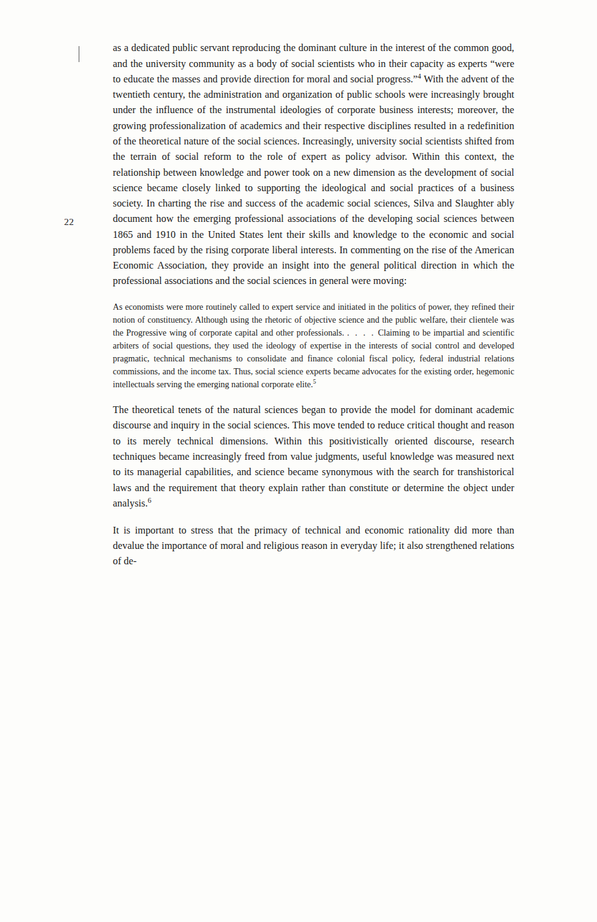22
as a dedicated public servant reproducing the dominant culture in the interest of the common good, and the university community as a body of social scientists who in their capacity as experts “were to educate the masses and provide direction for moral and social progress.”4 With the advent of the twentieth century, the administration and organization of public schools were increasingly brought under the influence of the instrumental ideologies of corporate business interests; moreover, the growing professionalization of academics and their respective disciplines resulted in a redefinition of the theoretical nature of the social sciences. Increasingly, university social scientists shifted from the terrain of social reform to the role of expert as policy advisor. Within this context, the relationship between knowledge and power took on a new dimension as the development of social science became closely linked to supporting the ideological and social practices of a business society. In charting the rise and success of the academic social sciences, Silva and Slaughter ably document how the emerging professional associations of the developing social sciences between 1865 and 1910 in the United States lent their skills and knowledge to the economic and social problems faced by the rising corporate liberal interests. In commenting on the rise of the American Economic Association, they provide an insight into the general political direction in which the professional associations and the social sciences in general were moving:
As economists were more routinely called to expert service and initiated in the politics of power, they refined their notion of constituency. Although using the rhetoric of objective science and the public welfare, their clientele was the Progressive wing of corporate capital and other professionals. . . . . Claiming to be impartial and scientific arbiters of social questions, they used the ideology of expertise in the interests of social control and developed pragmatic, technical mechanisms to consolidate and finance colonial fiscal policy, federal industrial relations commissions, and the income tax. Thus, social science experts became advocates for the existing order, hegemonic intellectuals serving the emerging national corporate elite.5
The theoretical tenets of the natural sciences began to provide the model for dominant academic discourse and inquiry in the social sciences. This move tended to reduce critical thought and reason to its merely technical dimensions. Within this positivistically oriented discourse, research techniques became increasingly freed from value judgments, useful knowledge was measured next to its managerial capabilities, and science became synonymous with the search for transhistorical laws and the requirement that theory explain rather than constitute or determine the object under analysis.6
It is important to stress that the primacy of technical and economic rationality did more than devalue the importance of moral and religious reason in everyday life; it also strengthened relations of de-